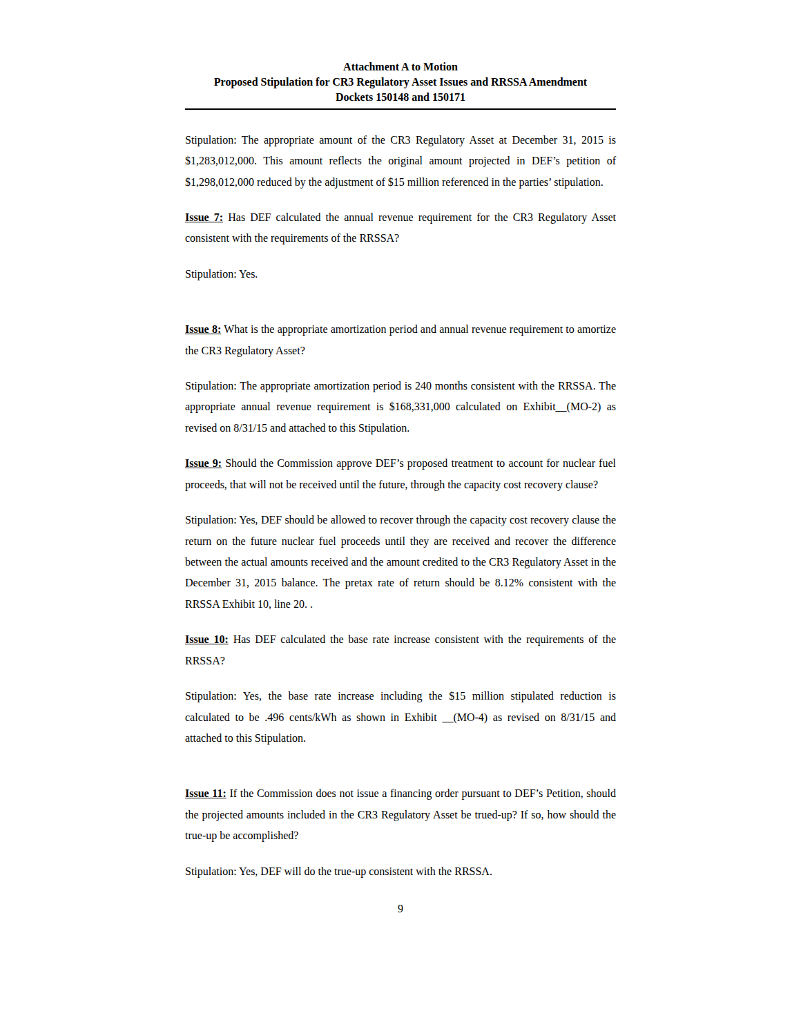Attachment A to Motion Proposed Stipulation for CR3 Regulatory Asset Issues and RRSSA Amendment Dockets 150148 and 150171
Stipulation: The appropriate amount of the CR3 Regulatory Asset at December 31, 2015 is $1,283,012,000. This amount reflects the original amount projected in DEF’s petition of $1,298,012,000 reduced by the adjustment of $15 million referenced in the parties’ stipulation.
Issue 7: Has DEF calculated the annual revenue requirement for the CR3 Regulatory Asset consistent with the requirements of the RRSSA?
Stipulation: Yes.
Issue 8: What is the appropriate amortization period and annual revenue requirement to amortize the CR3 Regulatory Asset?
Stipulation: The appropriate amortization period is 240 months consistent with the RRSSA. The appropriate annual revenue requirement is $168,331,000 calculated on Exhibit__(MO-2) as revised on 8/31/15 and attached to this Stipulation.
Issue 9: Should the Commission approve DEF’s proposed treatment to account for nuclear fuel proceeds, that will not be received until the future, through the capacity cost recovery clause?
Stipulation: Yes, DEF should be allowed to recover through the capacity cost recovery clause the return on the future nuclear fuel proceeds until they are received and recover the difference between the actual amounts received and the amount credited to the CR3 Regulatory Asset in the December 31, 2015 balance. The pretax rate of return should be 8.12% consistent with the RRSSA Exhibit 10, line 20. .
Issue 10: Has DEF calculated the base rate increase consistent with the requirements of the RRSSA?
Stipulation: Yes, the base rate increase including the $15 million stipulated reduction is calculated to be .496 cents/kWh as shown in Exhibit __(MO-4) as revised on 8/31/15 and attached to this Stipulation.
Issue 11: If the Commission does not issue a financing order pursuant to DEF’s Petition, should the projected amounts included in the CR3 Regulatory Asset be trued-up? If so, how should the true-up be accomplished?
Stipulation: Yes, DEF will do the true-up consistent with the RRSSA.
9